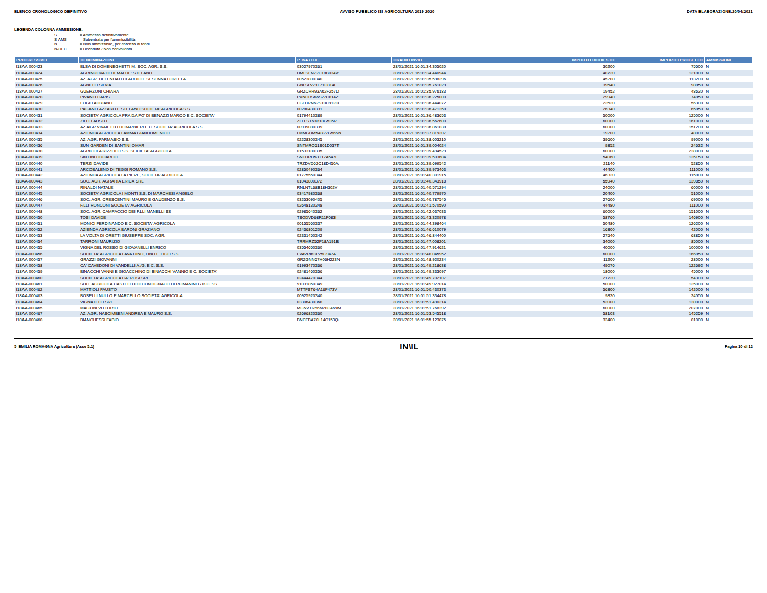ELENCO CRONOLOGICO DEFINITIVO
AVVISO PUBBLICO ISI AGRICOLTURA 2019-2020
DATA ELABORAZIONE:20/04/2021
LEGENDA COLONNA AMMISSIONE:
| S | = Ammessa definitivamente |
| S-AMS | = Subentrata per l'ammissibilità |
| N | = Non ammissibile, per carenza di fondi |
| N-DEC | = Decaduta / Non convalidata |
| PROGRESSIVO | DENOMINAZIONE | P. IVA / C.F. | ORARIO INVIO | IMPORTO RICHIESTO | IMPORTO PROGETTO | AMMISSIONE |
| --- | --- | --- | --- | --- | --- | --- |
| I18AA-000423 | ELSA DI DOMENEGHETTI M. SOC. AGR. S.S. | 03027970361 | 28/01/2021 16:01:34.305020 | 30200 | 75500 | N |
| I18AA-000424 | AGRINUOVA DI DEMALDE' STEFANO | DMLSFN72C18B034V | 28/01/2021 16:01:34.440944 | 48720 | 121800 | N |
| I18AA-000425 | AZ. AGR. DELENDATI CLAUDIO E SESENNA LORELLA | 00523800340 | 28/01/2021 16:01:35.598296 | 45280 | 113200 | N |
| I18AA-000426 | AGNELLI SILVIA | GNLSLV71L71C814F | 28/01/2021 16:01:35.761029 | 39540 | 98850 | N |
| I18AA-000427 | GUERZONI CHIARA | GRZCHR93A62F257D | 28/01/2021 16:01:35.976183 | 19452 | 48630 | N |
| I18AA-000428 | PIVANTI CARIS | PVNCRS66S27C814Z | 28/01/2021 16:01:36.225000 | 29940 | 74850 | N |
| I18AA-000429 | FOGLI ADRIANO | FGLDRN62S10C912D | 28/01/2021 16:01:36.444072 | 22520 | 56300 | N |
| I18AA-000430 | PAGANI LAZZARO E STEFANO SOCIETA' AGRICOLA S.S. | 00280430331 | 28/01/2021 16:01:36.471358 | 26340 | 65850 | N |
| I18AA-000431 | SOCIETA' AGRICOLA PRA DA PO' DI BENAZZI MARCO E C. SOCIETA' | 01794410389 | 28/01/2021 16:01:36.483653 | 50000 | 125000 | N |
| I18AA-000432 | ZILLI FAUSTO | ZLLFST63B18G535R | 28/01/2021 16:01:36.562600 | 60000 | 161000 | N |
| I18AA-000433 | AZ.AGR.VIVAIETTO DI BARBIERI E C. SOCIETA' AGRICOLA S.S. | 00939080339 | 28/01/2021 16:01:36.861838 | 60000 | 151200 | N |
| I18AA-000434 | AZIENDA AGRICOLA LAMMA GIANDOMENICO | LMMGDM54R27G566N | 28/01/2021 16:01:37.819207 | 19200 | 48000 | N |
| I18AA-000435 | AZ. AGR. PARMABIO S.S. | 02228300345 | 28/01/2021 16:01:38.603210 | 39600 | 99000 | N |
| I18AA-000436 | SUN GARDEN DI SANTINI OMAR | SNTMRO51S01D037T | 28/01/2021 16:01:39.004024 | 9852 | 24632 | N |
| I18AA-000438 | AGRICOLA RIZZOLO S.S. SOCIETA' AGRICOLA | 01533180335 | 28/01/2021 16:01:39.494529 | 60000 | 238000 | N |
| I18AA-000439 | SINTINI ODOARDO | SNTDRD53T17A547F | 28/01/2021 16:01:39.503604 | 54060 | 135150 | N |
| I18AA-000440 | TERZI DAVIDE | TRZDVD62C18D450A | 28/01/2021 16:01:39.699542 | 21140 | 52850 | N |
| I18AA-000441 | ARCOBALENO DI TEGGI ROMANO S.S. | 02850490364 | 28/01/2021 16:01:39.973463 | 44400 | 111000 | N |
| I18AA-000442 | AZIENDA AGRICOLA LA PIEVE, SOCIETA' AGRICOLA | 01775550344 | 28/01/2021 16:01:40.301915 | 46320 | 115800 | N |
| I18AA-000443 | SOC. AGR. AGRARIA ERICA SRL | 01043800372 | 28/01/2021 16:01:40.343918 | 55940 | 139850 | N |
| I18AA-000444 | RINALDI NATALE | RNLNTL68B18H302V | 28/01/2021 16:01:40.571294 | 24000 | 60000 | N |
| I18AA-000445 | SOCIETA' AGRICOLA I MONTI S.S. DI MARCHESI ANGELO | 03417980368 | 28/01/2021 16:01:40.779970 | 20400 | 51000 | N |
| I18AA-000446 | SOC. AGR. CRESCENTINI MAURO E GAUDENZO S.S. | 03253090405 | 28/01/2021 16:01:40.787545 | 27600 | 69000 | N |
| I18AA-000447 | F.LLI RONCONI SOCIETA' AGRICOLA | 02648130348 | 28/01/2021 16:01:41.570590 | 44480 | 111000 | N |
| I18AA-000448 | SOC. AGR. CAMPACCIO DEI F.LLI MANELLI SS | 02985640362 | 28/01/2021 16:01:42.037033 | 60000 | 151000 | N |
| I18AA-000450 | TOSI DAVIDE | TSODVD68R11F083I | 28/01/2021 16:01:43.320978 | 58760 | 146900 | N |
| I18AA-000451 | MONICI FERDINANDO E C. SOCIETA' AGRICOLA | 00155560337 | 28/01/2021 16:01:44.398464 | 50480 | 126200 | N |
| I18AA-000452 | AZIENDA AGRICOLA BARONI GRAZIANO | 02436801209 | 28/01/2021 16:01:46.610079 | 16800 | 42000 | N |
| I18AA-000453 | LA VOLTA DI ORETTI GIUSEPPE SOC. AGR. | 02331450342 | 28/01/2021 16:01:46.844400 | 27540 | 68850 | N |
| I18AA-000454 | TARRONI MAURIZIO | TRRMRZ52P18A191B | 28/01/2021 16:01:47.008201 | 34000 | 85000 | N |
| I18AA-000455 | VIGNA DEL ROSSO DI GIOVANELLI ENRICO | 03554650360 | 28/01/2021 16:01:47.914621 | 40000 | 100000 | N |
| I18AA-000456 | SOCIETA' AGRICOLA FAVA DINO, LINO E FIGLI S.S. | FVAVRI63P25G947A | 28/01/2021 16:01:48.045952 | 60000 | 166850 | N |
| I18AA-000457 | GRAZZI GIOVANNI | GRZGNN67H06H223N | 28/01/2021 16:01:48.920234 | 11200 | 28000 | N |
| I18AA-000458 | CA' CAVEDONI DI VANDELLI A./G. E C. S.S. | 01993470366 | 28/01/2021 16:01:49.218638 | 49076 | 122692 | N |
| I18AA-000459 | BINACCHI VANNI E GIOACCHINO DI BINACCHI VANNIO E C. SOCIETA' | 02481460356 | 28/01/2021 16:01:49.333097 | 18000 | 45000 | N |
| I18AA-000460 | SOCIETA' AGRICOLA CA' ROSI SRL | 02444470344 | 28/01/2021 16:01:49.702107 | 21720 | 54300 | N |
| I18AA-000461 | SOC. AGRICOLA CASTELLO DI CONTIGNACO DI ROMANINI G.B.C. SS | 91031850349 | 28/01/2021 16:01:49.927014 | 50000 | 125000 | N |
| I18AA-000462 | MATTIOLI FAUSTO | MTTFST64A16F473V | 28/01/2021 16:01:50.430373 | 56800 | 142000 | N |
| I18AA-000463 | BOSELLI NULLO E MARCELLO SOCIETA' AGRICOLA | 00925920340 | 28/01/2021 16:01:51.334478 | 9820 | 24550 | N |
| I18AA-000464 | VIGNATELLI SRL | 03306430368 | 28/01/2021 16:01:51.490214 | 52000 | 130000 | N |
| I18AA-000465 | MAGONI VITTORIO | MGNVTR66M28C469M | 28/01/2021 16:01:51.768392 | 60000 | 207000 | N |
| I18AA-000467 | AZ. AGR. NASCIMBENI ANDREA E MAURO S.S. | 02696820360 | 28/01/2021 16:01:53.545518 | 58103 | 145259 | N |
| I18AA-000468 | BIANCHESSI FABIO | BNCFBA70L14C153Q | 28/01/2021 16:01:55.123875 | 32400 | 81000 | N |
5_EMILIA ROMAGNA Agricoltura (Asse 5.1)
IN\IL
Pagina 10 di 12